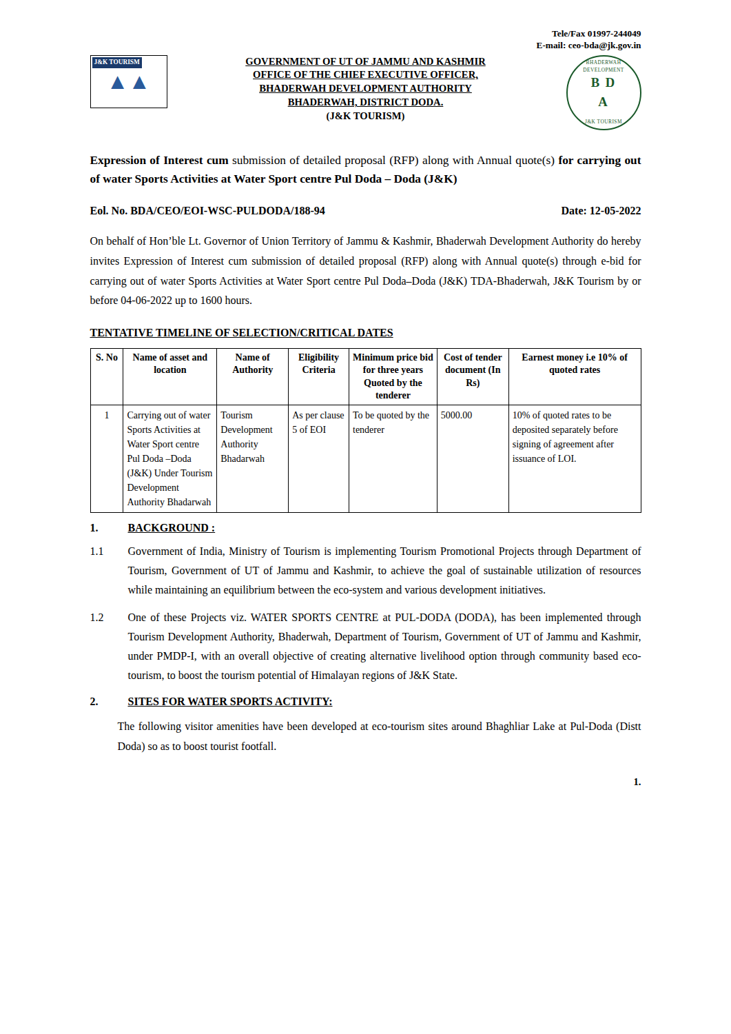Tele/Fax 01997-244049
E-mail: ceo-bda@jk.gov.in
J&K TOURISM ▲▲
GOVERNMENT OF UT OF JAMMU AND KASHMIR
OFFICE OF THE CHIEF EXECUTIVE OFFICER,
BHADERWAH DEVELOPMENT AUTHORITY
BHADERWAH, DISTRICT DODA.
(J&K TOURISM)
BHADERWAH DEVELOPMENT B D
A J&K TOURISM
Expression of Interest cum submission of detailed proposal (RFP) along with Annual quote(s) for carrying out of water Sports Activities at Water Sport centre Pul Doda – Doda (J&K)
Eol. No. BDA/CEO/EOI-WSC-PULDODA/188-94 Date: 12-05-2022
On behalf of Hon’ble Lt. Governor of Union Territory of Jammu & Kashmir, Bhaderwah Development Authority do hereby invites Expression of Interest cum submission of detailed proposal (RFP) along with Annual quote(s) through e-bid for carrying out of water Sports Activities at Water Sport centre Pul Doda–Doda (J&K) TDA-Bhaderwah, J&K Tourism by or before 04-06-2022 up to 1600 hours.
TENTATIVE TIMELINE OF SELECTION/CRITICAL DATES
| S. No | Name of asset and location | Name of Authority | Eligibility Criteria | Minimum price bid for three years Quoted by the tenderer | Cost of tender document (In Rs) | Earnest money i.e 10% of quoted rates |
| --- | --- | --- | --- | --- | --- | --- |
| 1 | Carrying out of water Sports Activities at Water Sport centre Pul Doda –Doda (J&K) Under Tourism Development Authority Bhadarwah | Tourism Development Authority Bhadarwah | As per clause 5 of EOI | To be quoted by the tenderer | 5000.00 | 10% of quoted rates to be deposited separately before signing of agreement after issuance of LOI. |
1. BACKGROUND :
1.1 Government of India, Ministry of Tourism is implementing Tourism Promotional Projects through Department of Tourism, Government of UT of Jammu and Kashmir, to achieve the goal of sustainable utilization of resources while maintaining an equilibrium between the eco-system and various development initiatives.
1.2 One of these Projects viz. WATER SPORTS CENTRE at PUL-DODA (DODA), has been implemented through Tourism Development Authority, Bhaderwah, Department of Tourism, Government of UT of Jammu and Kashmir, under PMDP-I, with an overall objective of creating alternative livelihood option through community based eco-tourism, to boost the tourism potential of Himalayan regions of J&K State.
2. SITES FOR WATER SPORTS ACTIVITY:
The following visitor amenities have been developed at eco-tourism sites around Bhaghliar Lake at Pul-Doda (Distt Doda) so as to boost tourist footfall.
1.